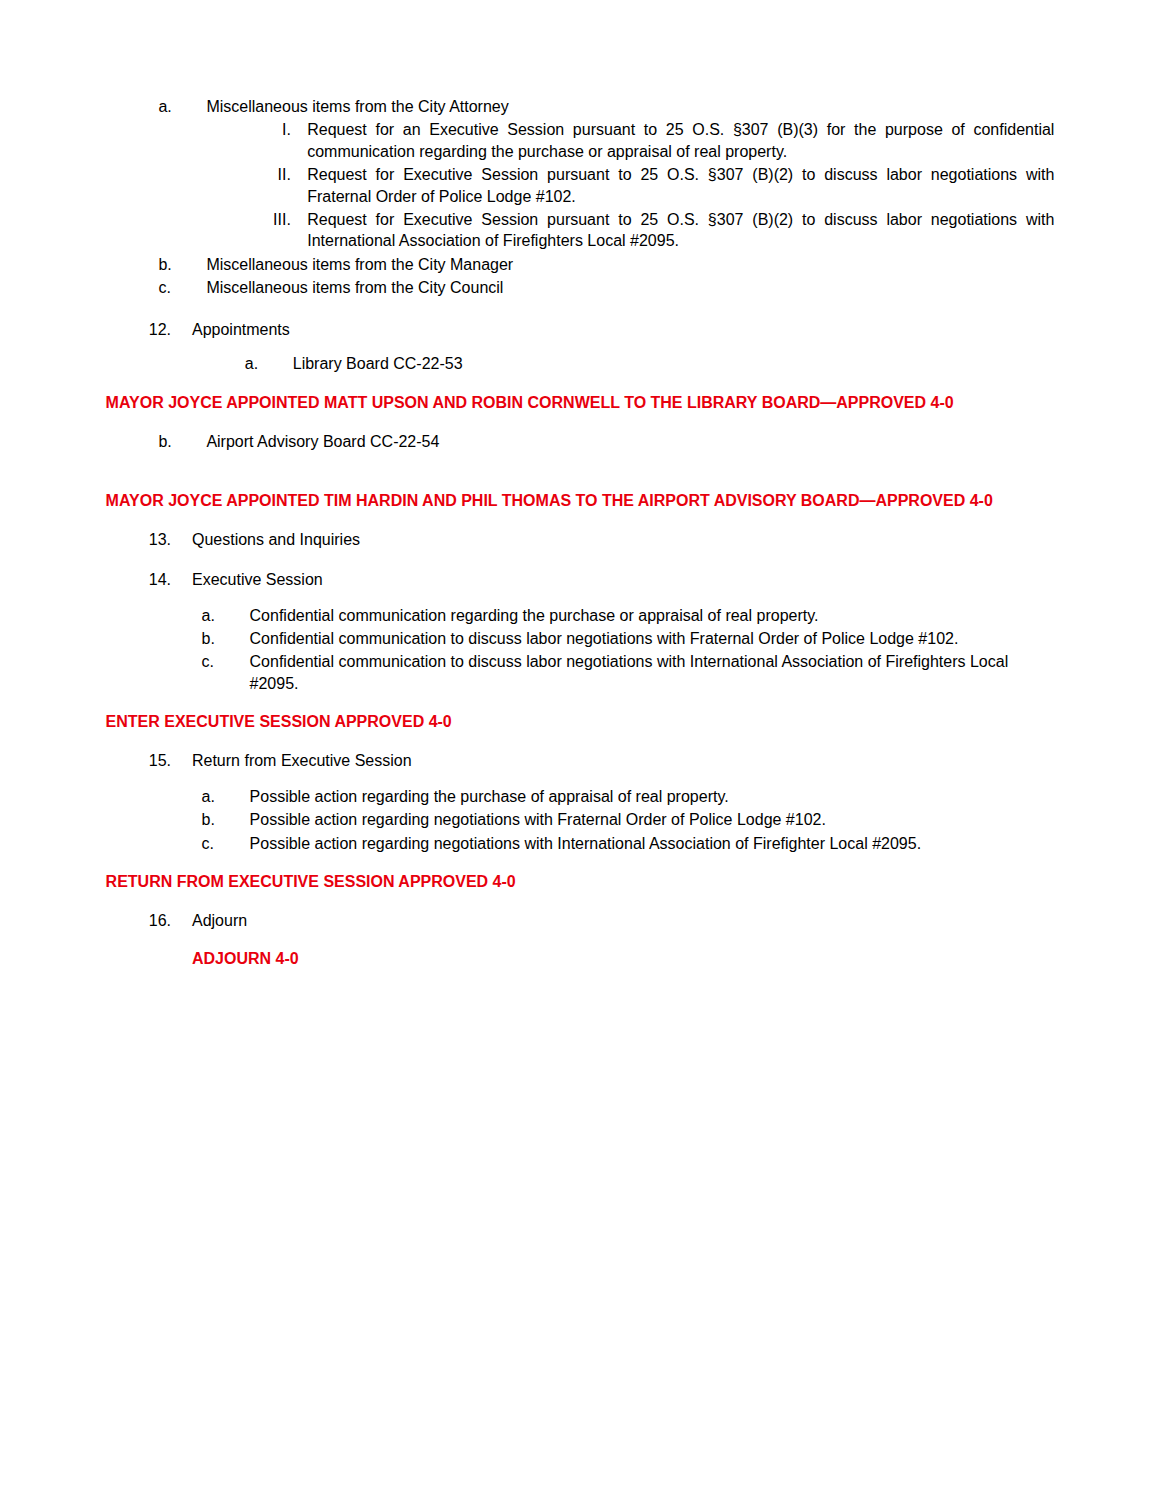a. Miscellaneous items from the City Attorney
I. Request for an Executive Session pursuant to 25 O.S. §307 (B)(3) for the purpose of confidential communication regarding the purchase or appraisal of real property.
II. Request for Executive Session pursuant to 25 O.S. §307 (B)(2) to discuss labor negotiations with Fraternal Order of Police Lodge #102.
III. Request for Executive Session pursuant to 25 O.S. §307 (B)(2) to discuss labor negotiations with International Association of Firefighters Local #2095.
b. Miscellaneous items from the City Manager
c. Miscellaneous items from the City Council
12. Appointments
a. Library Board CC-22-53
Mayor Joyce appointed Matt Upson and Robin Cornwell to the Library Board—Approved 4-0
b. Airport Advisory Board CC-22-54
Mayor Joyce appointed Tim Hardin and Phil Thomas to the Airport Advisory Board—Approved 4-0
13. Questions and Inquiries
14. Executive Session
a. Confidential communication regarding the purchase or appraisal of real property.
b. Confidential communication to discuss labor negotiations with Fraternal Order of Police Lodge #102.
c. Confidential communication to discuss labor negotiations with International Association of Firefighters Local #2095.
Enter Executive Session Approved 4-0
15. Return from Executive Session
a. Possible action regarding the purchase of appraisal of real property.
b. Possible action regarding negotiations with Fraternal Order of Police Lodge #102.
c. Possible action regarding negotiations with International Association of Firefighter Local #2095.
Return from Executive Session Approved 4-0
16. Adjourn
Adjourn 4-0